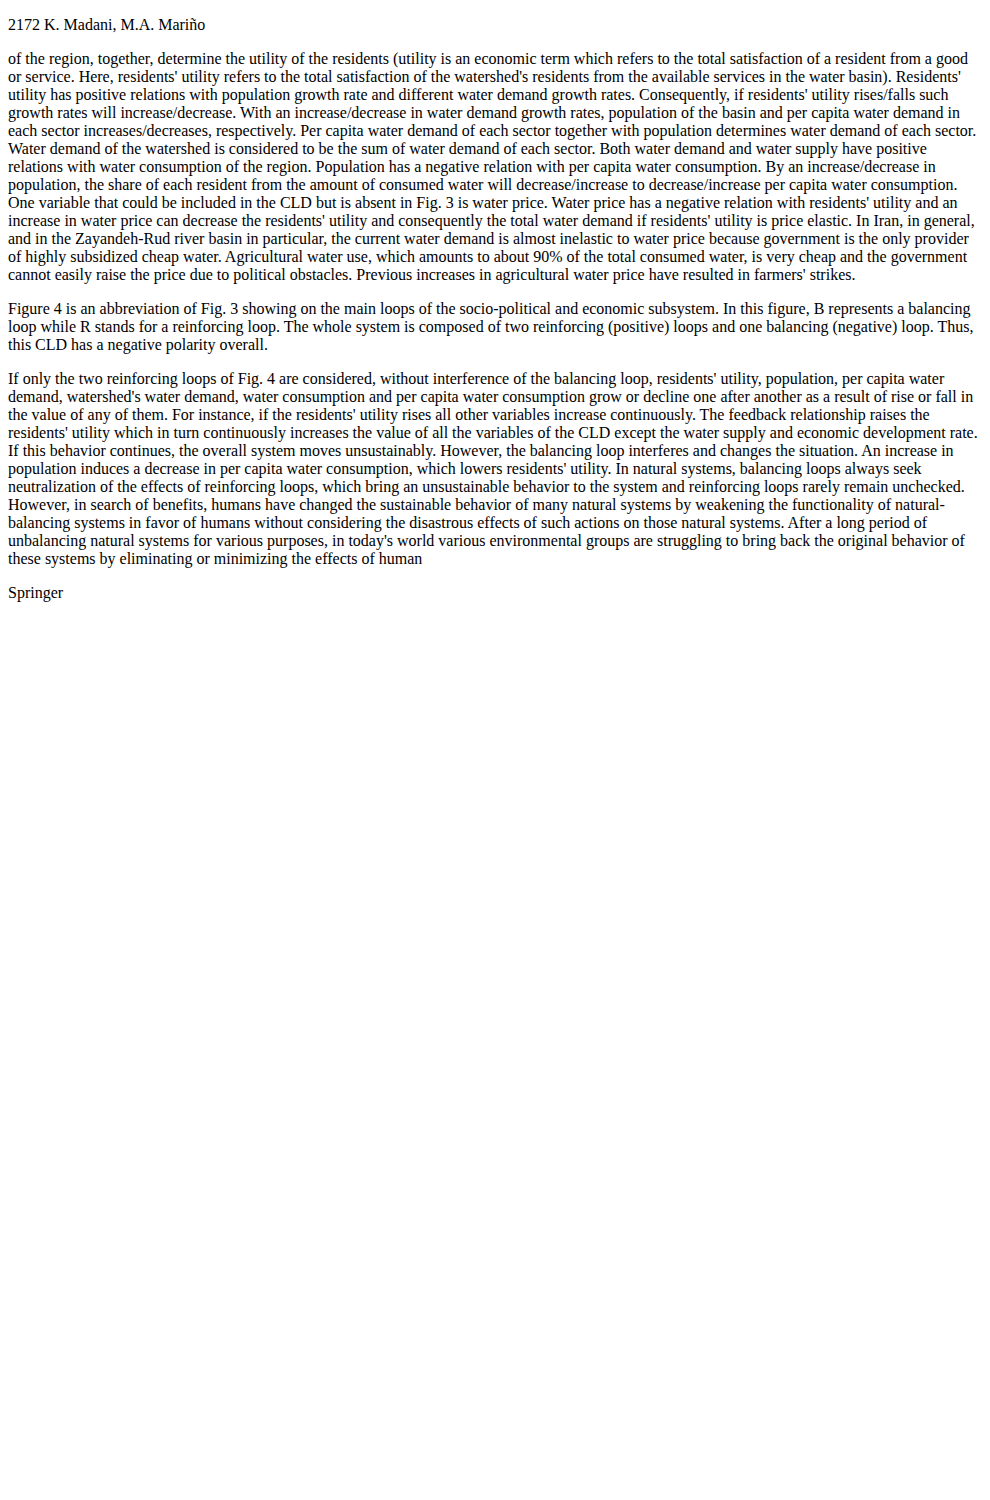2172 K. Madani, M.A. Mariño
of the region, together, determine the utility of the residents (utility is an economic term which refers to the total satisfaction of a resident from a good or service. Here, residents' utility refers to the total satisfaction of the watershed's residents from the available services in the water basin). Residents' utility has positive relations with population growth rate and different water demand growth rates. Consequently, if residents' utility rises/falls such growth rates will increase/decrease. With an increase/decrease in water demand growth rates, population of the basin and per capita water demand in each sector increases/decreases, respectively. Per capita water demand of each sector together with population determines water demand of each sector. Water demand of the watershed is considered to be the sum of water demand of each sector. Both water demand and water supply have positive relations with water consumption of the region. Population has a negative relation with per capita water consumption. By an increase/decrease in population, the share of each resident from the amount of consumed water will decrease/increase to decrease/increase per capita water consumption. One variable that could be included in the CLD but is absent in Fig. 3 is water price. Water price has a negative relation with residents' utility and an increase in water price can decrease the residents' utility and consequently the total water demand if residents' utility is price elastic. In Iran, in general, and in the Zayandeh-Rud river basin in particular, the current water demand is almost inelastic to water price because government is the only provider of highly subsidized cheap water. Agricultural water use, which amounts to about 90% of the total consumed water, is very cheap and the government cannot easily raise the price due to political obstacles. Previous increases in agricultural water price have resulted in farmers' strikes.
Figure 4 is an abbreviation of Fig. 3 showing on the main loops of the socio-political and economic subsystem. In this figure, B represents a balancing loop while R stands for a reinforcing loop. The whole system is composed of two reinforcing (positive) loops and one balancing (negative) loop. Thus, this CLD has a negative polarity overall.
If only the two reinforcing loops of Fig. 4 are considered, without interference of the balancing loop, residents' utility, population, per capita water demand, watershed's water demand, water consumption and per capita water consumption grow or decline one after another as a result of rise or fall in the value of any of them. For instance, if the residents' utility rises all other variables increase continuously. The feedback relationship raises the residents' utility which in turn continuously increases the value of all the variables of the CLD except the water supply and economic development rate. If this behavior continues, the overall system moves unsustainably. However, the balancing loop interferes and changes the situation. An increase in population induces a decrease in per capita water consumption, which lowers residents' utility. In natural systems, balancing loops always seek neutralization of the effects of reinforcing loops, which bring an unsustainable behavior to the system and reinforcing loops rarely remain unchecked. However, in search of benefits, humans have changed the sustainable behavior of many natural systems by weakening the functionality of natural-balancing systems in favor of humans without considering the disastrous effects of such actions on those natural systems. After a long period of unbalancing natural systems for various purposes, in today's world various environmental groups are struggling to bring back the original behavior of these systems by eliminating or minimizing the effects of human
Springer